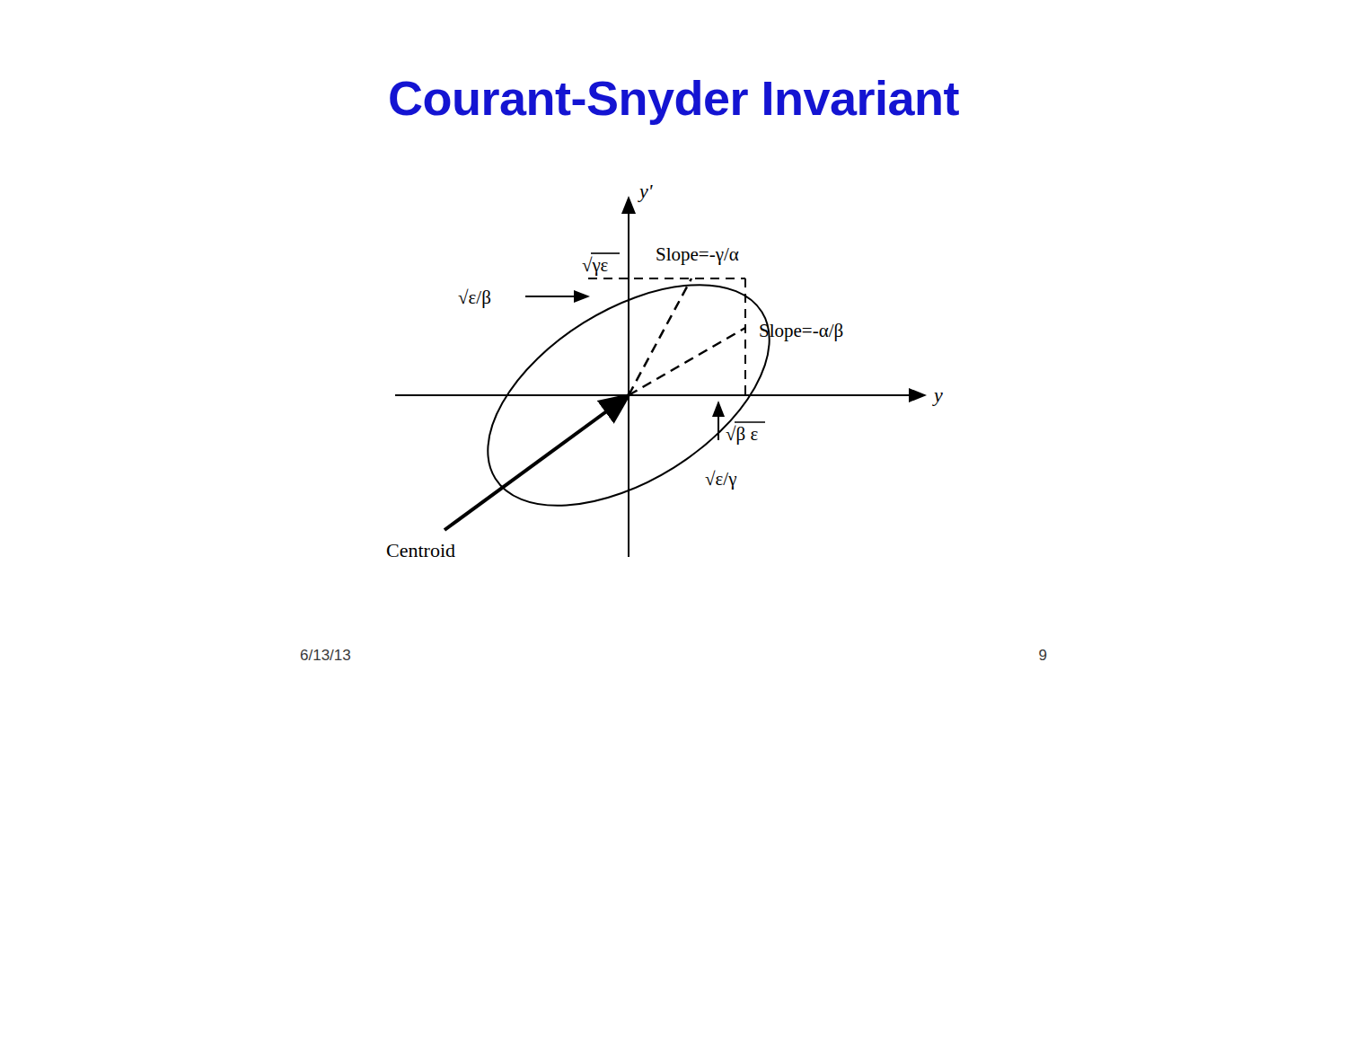Courant-Snyder Invariant
y' y Slope=-γ/α Slope=-α/β √γε √ε/β √β ε √ε/γ Centroid
6/13/13
9